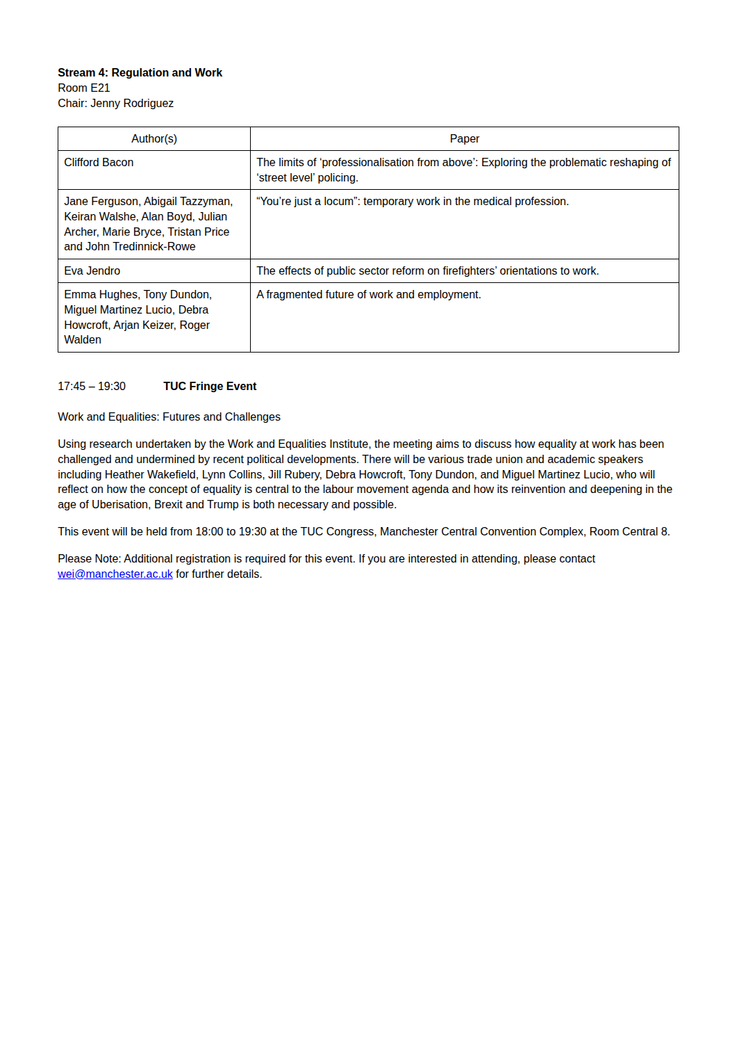Stream 4: Regulation and Work
Room E21
Chair: Jenny Rodriguez
| Author(s) | Paper |
| --- | --- |
| Clifford Bacon | The limits of ‘professionalisation from above’: Exploring the problematic reshaping of ‘street level’ policing. |
| Jane Ferguson, Abigail Tazzyman, Keiran Walshe, Alan Boyd, Julian Archer, Marie Bryce, Tristan Price and John Tredinnick-Rowe | “You’re just a locum”: temporary work in the medical profession. |
| Eva Jendro | The effects of public sector reform on firefighters’ orientations to work. |
| Emma Hughes, Tony Dundon, Miguel Martinez Lucio, Debra Howcroft, Arjan Keizer, Roger Walden | A fragmented future of work and employment. |
17:45 – 19:30 TUC Fringe Event
Work and Equalities: Futures and Challenges
Using research undertaken by the Work and Equalities Institute, the meeting aims to discuss how equality at work has been challenged and undermined by recent political developments. There will be various trade union and academic speakers including Heather Wakefield, Lynn Collins, Jill Rubery, Debra Howcroft, Tony Dundon, and Miguel Martinez Lucio, who will reflect on how the concept of equality is central to the labour movement agenda and how its reinvention and deepening in the age of Uberisation, Brexit and Trump is both necessary and possible.
This event will be held from 18:00 to 19:30 at the TUC Congress, Manchester Central Convention Complex, Room Central 8.
Please Note: Additional registration is required for this event. If you are interested in attending, please contact wei@manchester.ac.uk for further details.